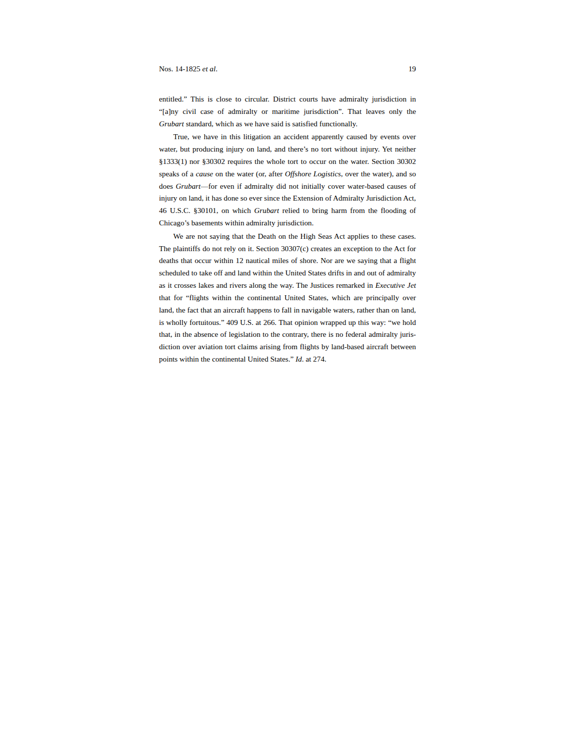Nos. 14‑1825 et al. 19
entitled.” This is close to circular. District courts have admiralty jurisdiction in “[a]ny civil case of admiralty or maritime jurisdiction”. That leaves only the Grubart standard, which as we have said is satisfied functionally.
True, we have in this litigation an accident apparently caused by events over water, but producing injury on land, and there’s no tort without injury. Yet neither §1333(1) nor §30302 requires the whole tort to occur on the water. Section 30302 speaks of a cause on the water (or, after Offshore Logistics, over the water), and so does Grubart—for even if admiralty did not initially cover water‑based causes of injury on land, it has done so ever since the Extension of Admiralty Jurisdiction Act, 46 U.S.C. §30101, on which Grubart relied to bring harm from the flooding of Chicago’s basements within admiralty jurisdiction.
We are not saying that the Death on the High Seas Act applies to these cases. The plaintiffs do not rely on it. Section 30307(c) creates an exception to the Act for deaths that occur within 12 nautical miles of shore. Nor are we saying that a flight scheduled to take off and land within the United States drifts in and out of admiralty as it crosses lakes and rivers along the way. The Justices remarked in Executive Jet that for “flights within the continental United States, which are principally over land, the fact that an aircraft happens to fall in navigable waters, rather than on land, is wholly fortuitous.” 409 U.S. at 266. That opinion wrapped up this way: “we hold that, in the absence of legislation to the contrary, there is no federal admiralty jurisdiction over aviation tort claims arising from flights by land‑based aircraft between points within the continental United States.” Id. at 274.